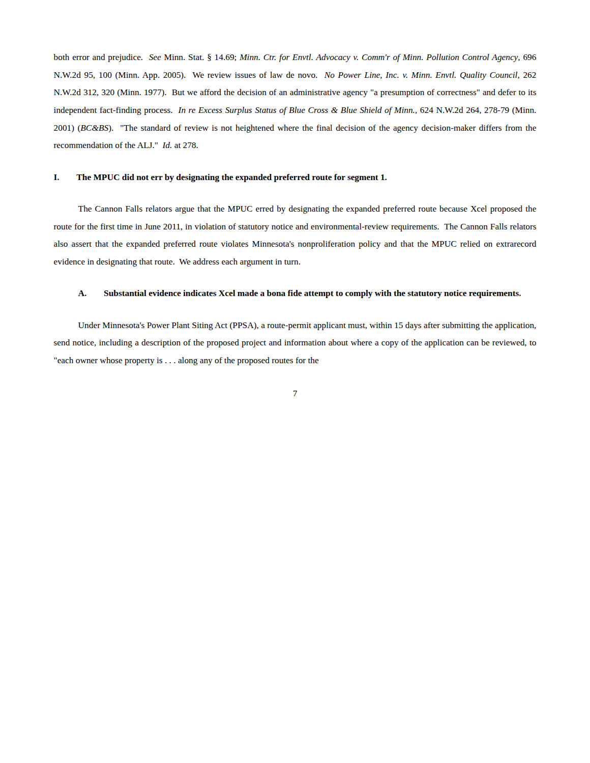both error and prejudice. See Minn. Stat. § 14.69; Minn. Ctr. for Envtl. Advocacy v. Comm'r of Minn. Pollution Control Agency, 696 N.W.2d 95, 100 (Minn. App. 2005). We review issues of law de novo. No Power Line, Inc. v. Minn. Envtl. Quality Council, 262 N.W.2d 312, 320 (Minn. 1977). But we afford the decision of an administrative agency "a presumption of correctness" and defer to its independent fact-finding process. In re Excess Surplus Status of Blue Cross & Blue Shield of Minn., 624 N.W.2d 264, 278-79 (Minn. 2001) (BC&BS). "The standard of review is not heightened where the final decision of the agency decision-maker differs from the recommendation of the ALJ." Id. at 278.
I. The MPUC did not err by designating the expanded preferred route for segment 1.
The Cannon Falls relators argue that the MPUC erred by designating the expanded preferred route because Xcel proposed the route for the first time in June 2011, in violation of statutory notice and environmental-review requirements. The Cannon Falls relators also assert that the expanded preferred route violates Minnesota's nonproliferation policy and that the MPUC relied on extrarecord evidence in designating that route. We address each argument in turn.
A. Substantial evidence indicates Xcel made a bona fide attempt to comply with the statutory notice requirements.
Under Minnesota's Power Plant Siting Act (PPSA), a route-permit applicant must, within 15 days after submitting the application, send notice, including a description of the proposed project and information about where a copy of the application can be reviewed, to "each owner whose property is . . . along any of the proposed routes for the
7